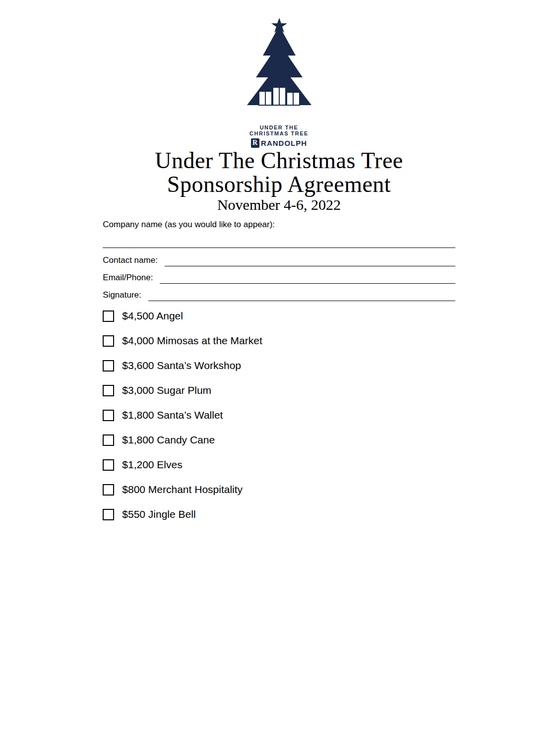UNDER THE
CHRISTMAS TREE
RRANDOLPH
Under The Christmas Tree Sponsorship Agreement
November 4-6, 2022
Company name (as you would like to appear):
Contact name:
Email/Phone:
Signature:
$4,500 Angel
$4,000 Mimosas at the Market
$3,600 Santa’s Workshop
$3,000 Sugar Plum
$1,800 Santa’s Wallet
$1,800 Candy Cane
$1,200 Elves
$800 Merchant Hospitality
$550 Jingle Bell